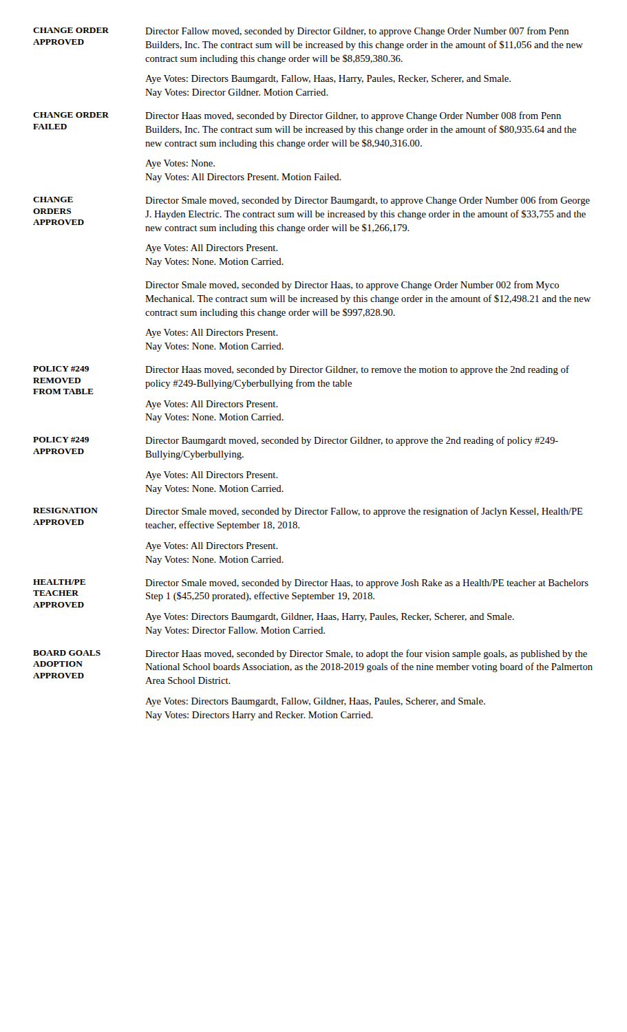| Change Order Approved | Director Fallow moved, seconded by Director Gildner, to approve Change Order Number 007 from Penn Builders, Inc. The contract sum will be increased by this change order in the amount of $11,056 and the new contract sum including this change order will be $8,859,380.36. Aye Votes: Directors Baumgardt, Fallow, Haas, Harry, Paules, Recker, Scherer, and Smale. Nay Votes: Director Gildner. Motion Carried. |
| Change Order Failed | Director Haas moved, seconded by Director Gildner, to approve Change Order Number 008 from Penn Builders, Inc. The contract sum will be increased by this change order in the amount of $80,935.64 and the new contract sum including this change order will be $8,940,316.00. Aye Votes: None. Nay Votes: All Directors Present. Motion Failed. |
| Change Orders Approved | Director Smale moved, seconded by Director Baumgardt, to approve Change Order Number 006 from George J. Hayden Electric. The contract sum will be increased by this change order in the amount of $33,755 and the new contract sum including this change order will be $1,266,179. Aye Votes: All Directors Present. Nay Votes: None. Motion Carried. Director Smale moved, seconded by Director Haas, to approve Change Order Number 002 from Myco Mechanical. The contract sum will be increased by this change order in the amount of $12,498.21 and the new contract sum including this change order will be $997,828.90. Aye Votes: All Directors Present. Nay Votes: None. Motion Carried. |
| Policy #249 Removed From Table | Director Haas moved, seconded by Director Gildner, to remove the motion to approve the 2nd reading of policy #249-Bullying/Cyberbullying from the table Aye Votes: All Directors Present. Nay Votes: None. Motion Carried. |
| Policy #249 Approved | Director Baumgardt moved, seconded by Director Gildner, to approve the 2nd reading of policy #249-Bullying/Cyberbullying. Aye Votes: All Directors Present. Nay Votes: None. Motion Carried. |
| Resignation Approved | Director Smale moved, seconded by Director Fallow, to approve the resignation of Jaclyn Kessel, Health/PE teacher, effective September 18, 2018. Aye Votes: All Directors Present. Nay Votes: None. Motion Carried. |
| Health/PE Teacher Approved | Director Smale moved, seconded by Director Haas, to approve Josh Rake as a Health/PE teacher at Bachelors Step 1 ($45,250 prorated), effective September 19, 2018. Aye Votes: Directors Baumgardt, Gildner, Haas, Harry, Paules, Recker, Scherer, and Smale. Nay Votes: Director Fallow. Motion Carried. |
| Board Goals Adoption Approved | Director Haas moved, seconded by Director Smale, to adopt the four vision sample goals, as published by the National School boards Association, as the 2018-2019 goals of the nine member voting board of the Palmerton Area School District. Aye Votes: Directors Baumgardt, Fallow, Gildner, Haas, Paules, Scherer, and Smale. Nay Votes: Directors Harry and Recker. Motion Carried. |